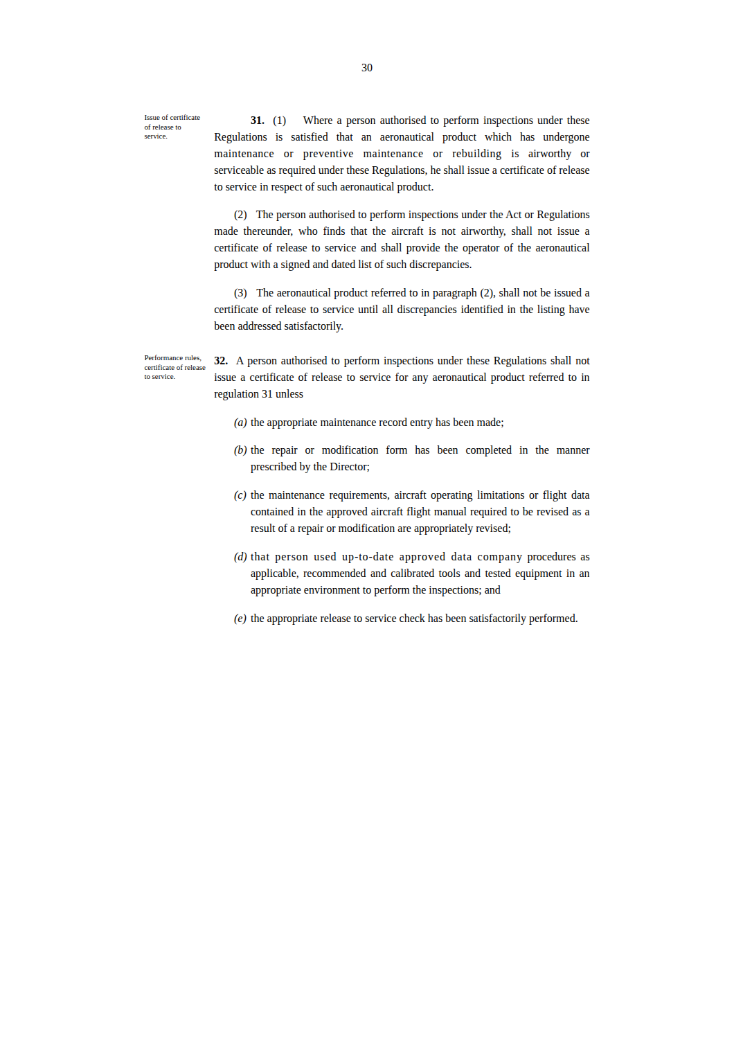30
Issue of certificate of release to service.
31. (1) Where a person authorised to perform inspections under these Regulations is satisfied that an aeronautical product which has undergone maintenance or preventive maintenance or rebuilding is airworthy or serviceable as required under these Regulations, he shall issue a certificate of release to service in respect of such aeronautical product.
(2) The person authorised to perform inspections under the Act or Regulations made thereunder, who finds that the aircraft is not airworthy, shall not issue a certificate of release to service and shall provide the operator of the aeronautical product with a signed and dated list of such discrepancies.
(3) The aeronautical product referred to in paragraph (2), shall not be issued a certificate of release to service until all discrepancies identified in the listing have been addressed satisfactorily.
Performance rules, certificate of release to service.
32. A person authorised to perform inspections under these Regulations shall not issue a certificate of release to service for any aeronautical product referred to in regulation 31 unless
(a) the appropriate maintenance record entry has been made;
(b) the repair or modification form has been completed in the manner prescribed by the Director;
(c) the maintenance requirements, aircraft operating limitations or flight data contained in the approved aircraft flight manual required to be revised as a result of a repair or modification are appropriately revised;
(d) that person used up-to-date approved data company procedures as applicable, recommended and calibrated tools and tested equipment in an appropriate environment to perform the inspections; and
(e) the appropriate release to service check has been satisfactorily performed.